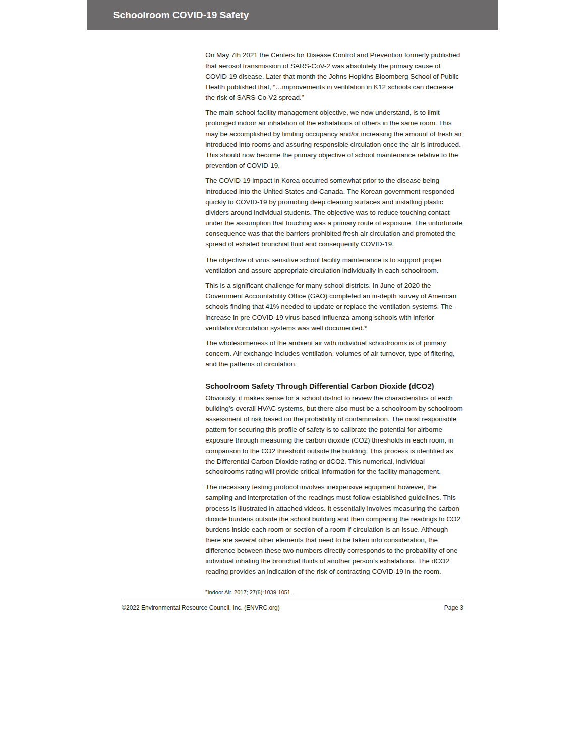Schoolroom COVID-19 Safety
On May 7th 2021 the Centers for Disease Control and Prevention formerly published that aerosol transmission of SARS-CoV-2 was absolutely the primary cause of COVID-19 disease. Later that month the Johns Hopkins Bloomberg School of Public Health published that, “…improvements in ventilation in K12 schools can decrease the risk of SARS-Co-V2 spread.”
The main school facility management objective, we now understand, is to limit prolonged indoor air inhalation of the exhalations of others in the same room. This may be accomplished by limiting occupancy and/or increasing the amount of fresh air introduced into rooms and assuring responsible circulation once the air is introduced. This should now become the primary objective of school maintenance relative to the prevention of COVID-19.
The COVID-19 impact in Korea occurred somewhat prior to the disease being introduced into the United States and Canada. The Korean government responded quickly to COVID-19 by promoting deep cleaning surfaces and installing plastic dividers around individual students. The objective was to reduce touching contact under the assumption that touching was a primary route of exposure. The unfortunate consequence was that the barriers prohibited fresh air circulation and promoted the spread of exhaled bronchial fluid and consequently COVID-19.
The objective of virus sensitive school facility maintenance is to support proper ventilation and assure appropriate circulation individually in each schoolroom.
This is a significant challenge for many school districts. In June of 2020 the Government Accountability Office (GAO) completed an in-depth survey of American schools finding that 41% needed to update or replace the ventilation systems. The increase in pre COVID-19 virus-based influenza among schools with inferior ventilation/circulation systems was well documented.*
The wholesomeness of the ambient air with individual schoolrooms is of primary concern. Air exchange includes ventilation, volumes of air turnover, type of filtering, and the patterns of circulation.
Schoolroom Safety Through Differential Carbon Dioxide (dCO2)
Obviously, it makes sense for a school district to review the characteristics of each building’s overall HVAC systems, but there also must be a schoolroom by schoolroom assessment of risk based on the probability of contamination. The most responsible pattern for securing this profile of safety is to calibrate the potential for airborne exposure through measuring the carbon dioxide (CO2) thresholds in each room, in comparison to the CO2 threshold outside the building. This process is identified as the Differential Carbon Dioxide rating or dCO2. This numerical, individual schoolrooms rating will provide critical information for the facility management.
The necessary testing protocol involves inexpensive equipment however, the sampling and interpretation of the readings must follow established guidelines. This process is illustrated in attached videos. It essentially involves measuring the carbon dioxide burdens outside the school building and then comparing the readings to CO2 burdens inside each room or section of a room if circulation is an issue. Although there are several other elements that need to be taken into consideration, the difference between these two numbers directly corresponds to the probability of one individual inhaling the bronchial fluids of another person’s exhalations. The dCO2 reading provides an indication of the risk of contracting COVID-19 in the room.
*Indoor Air. 2017; 27(6):1039-1051.
©2022 Environmental Resource Council, Inc. (ENVRC.org) Page 3